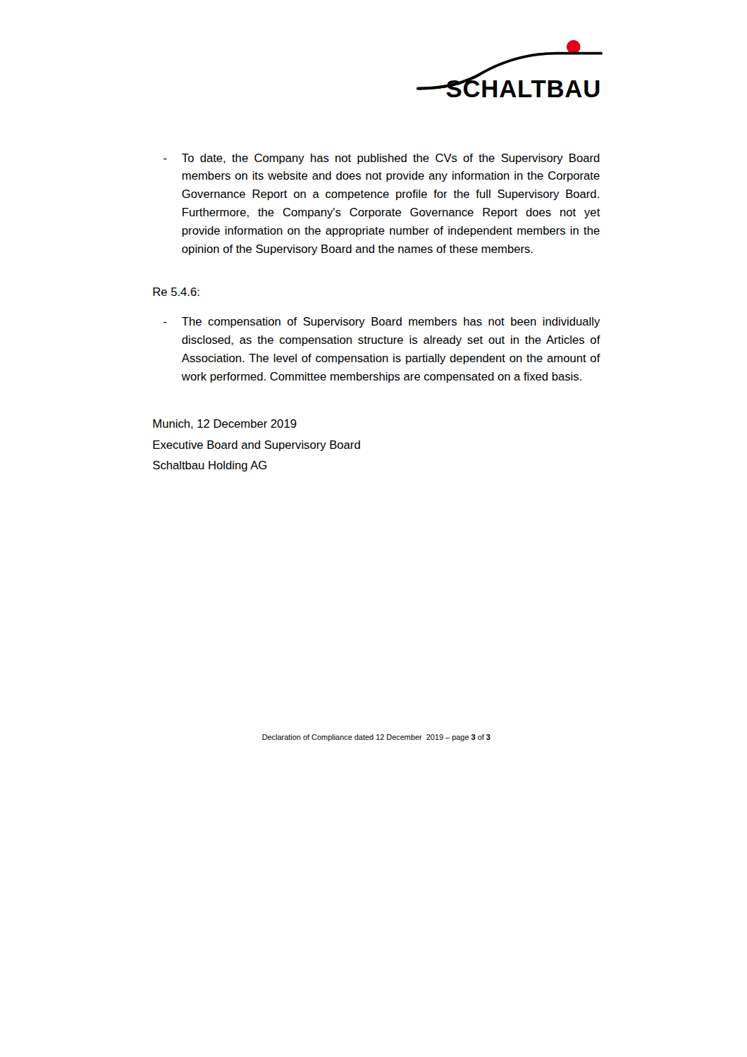SCHALTBAU
To date, the Company has not published the CVs of the Supervisory Board members on its website and does not provide any information in the Corporate Governance Report on a competence profile for the full Supervisory Board. Furthermore, the Company's Corporate Governance Report does not yet provide information on the appropriate number of independent members in the opinion of the Supervisory Board and the names of these members.
Re 5.4.6:
The compensation of Supervisory Board members has not been individually disclosed, as the compensation structure is already set out in the Articles of Association. The level of compensation is partially dependent on the amount of work performed. Committee memberships are compensated on a fixed basis.
Munich, 12 December 2019
Executive Board and Supervisory Board
Schaltbau Holding AG
Declaration of Compliance dated 12 December 2019 – page 3 of 3